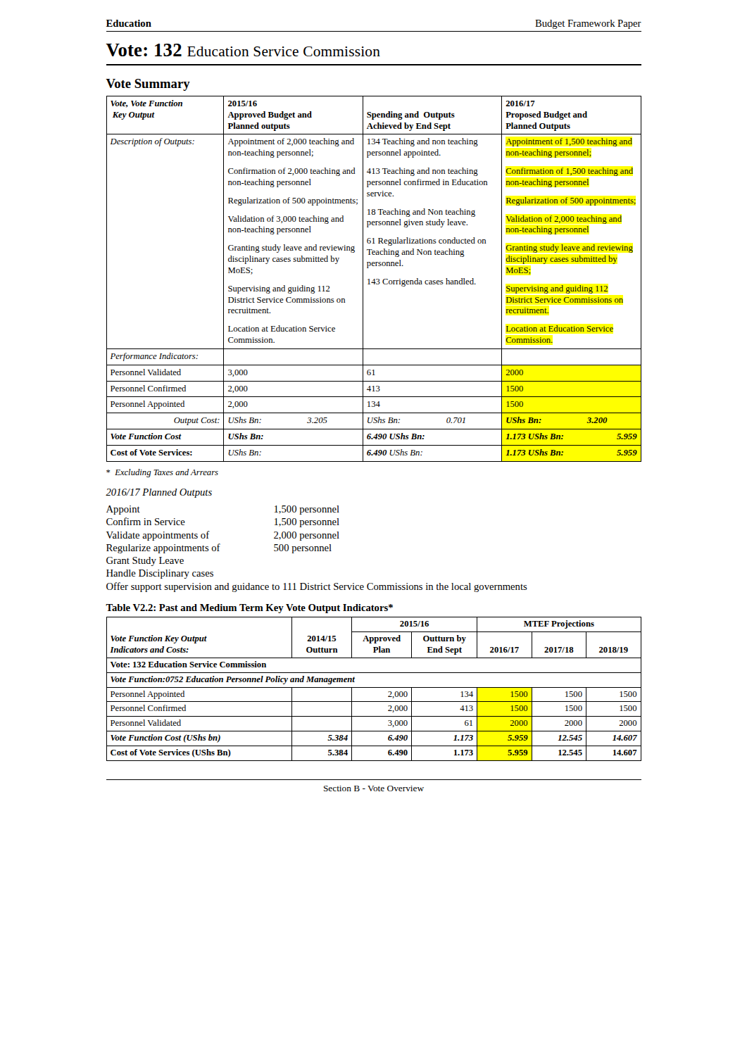Education
Budget Framework Paper
Vote: 132 Education Service Commission
Vote Summary
| Vote, Vote Function Key Output | 2015/16 Approved Budget and Planned outputs | Spending and Outputs Achieved by End Sept | 2016/17 Proposed Budget and Planned Outputs |
| --- | --- | --- | --- |
| Description of Outputs: | Appointment of 2,000 teaching and non-teaching personnel; Confirmation of 2,000 teaching and non-teaching personnel Regularization of 500 appointments; Validation of 3,000 teaching and non-teaching personnel Granting study leave and reviewing disciplinary cases submitted by MoES; Supervising and guiding 112 District Service Commissions on recruitment. Location at Education Service Commission. | 134 Teaching and non teaching personnel appointed. 413 Teaching and non teaching personnel confirmed in Education service. 18 Teaching and Non teaching personnel given study leave. 61 Regularlizations conducted on Teaching and Non teaching personnel. 143 Corrigenda cases handled. | Appointment of 1,500 teaching and non-teaching personnel; Confirmation of 1,500 teaching and non-teaching personnel Regularization of 500 appointments; Validation of 2,000 teaching and non-teaching personnel Granting study leave and reviewing disciplinary cases submitted by MoES; Supervising and guiding 112 District Service Commissions on recruitment. Location at Education Service Commission. |
| Performance Indicators: | | | |
| Personnel Validated | 3,000 | 61 | 2000 |
| Personnel Confirmed | 2,000 | 413 | 1500 |
| Personnel Appointed | 2,000 | 134 | 1500 |
| Output Cost: | UShs Bn: 3.205 | UShs Bn: 0.701 | UShs Bn: 3.200 |
| Vote Function Cost | UShs Bn: | 6.490 UShs Bn: | 1.173 UShs Bn: 5.959 |
| Cost of Vote Services: | UShs Bn: | 6.490 UShs Bn: | 1.173 UShs Bn: 5.959 |
* Excluding Taxes and Arrears
2016/17 Planned Outputs
Appoint 1,500 personnel
Confirm in Service 1,500 personnel
Validate appointments of 2,000 personnel
Regularize appointments of 500 personnel
Grant Study Leave
Handle Disciplinary cases
Offer support supervision and guidance to 111 District Service Commissions in the local governments
Table V2.2: Past and Medium Term Key Vote Output Indicators*
| Vote Function Key Output Indicators and Costs: | 2014/15 Outturn | 2015/16 | MTEF Projections |
| --- | --- | --- | --- |
| Approved Plan | Outturn by End Sept | 2016/17 | 2017/18 | 2018/19 |
| Vote: 132 Education Service Commission |
| Vote Function:0752 Education Personnel Policy and Management |
| Personnel Appointed | | 2,000 | 134 | 1500 | 1500 | 1500 |
| Personnel Confirmed | | 2,000 | 413 | 1500 | 1500 | 1500 |
| Personnel Validated | | 3,000 | 61 | 2000 | 2000 | 2000 |
| Vote Function Cost (UShs bn) | 5.384 | 6.490 | 1.173 | 5.959 | 12.545 | 14.607 |
| Cost of Vote Services (UShs Bn) | 5.384 | 6.490 | 1.173 | 5.959 | 12.545 | 14.607 |
Section B - Vote Overview